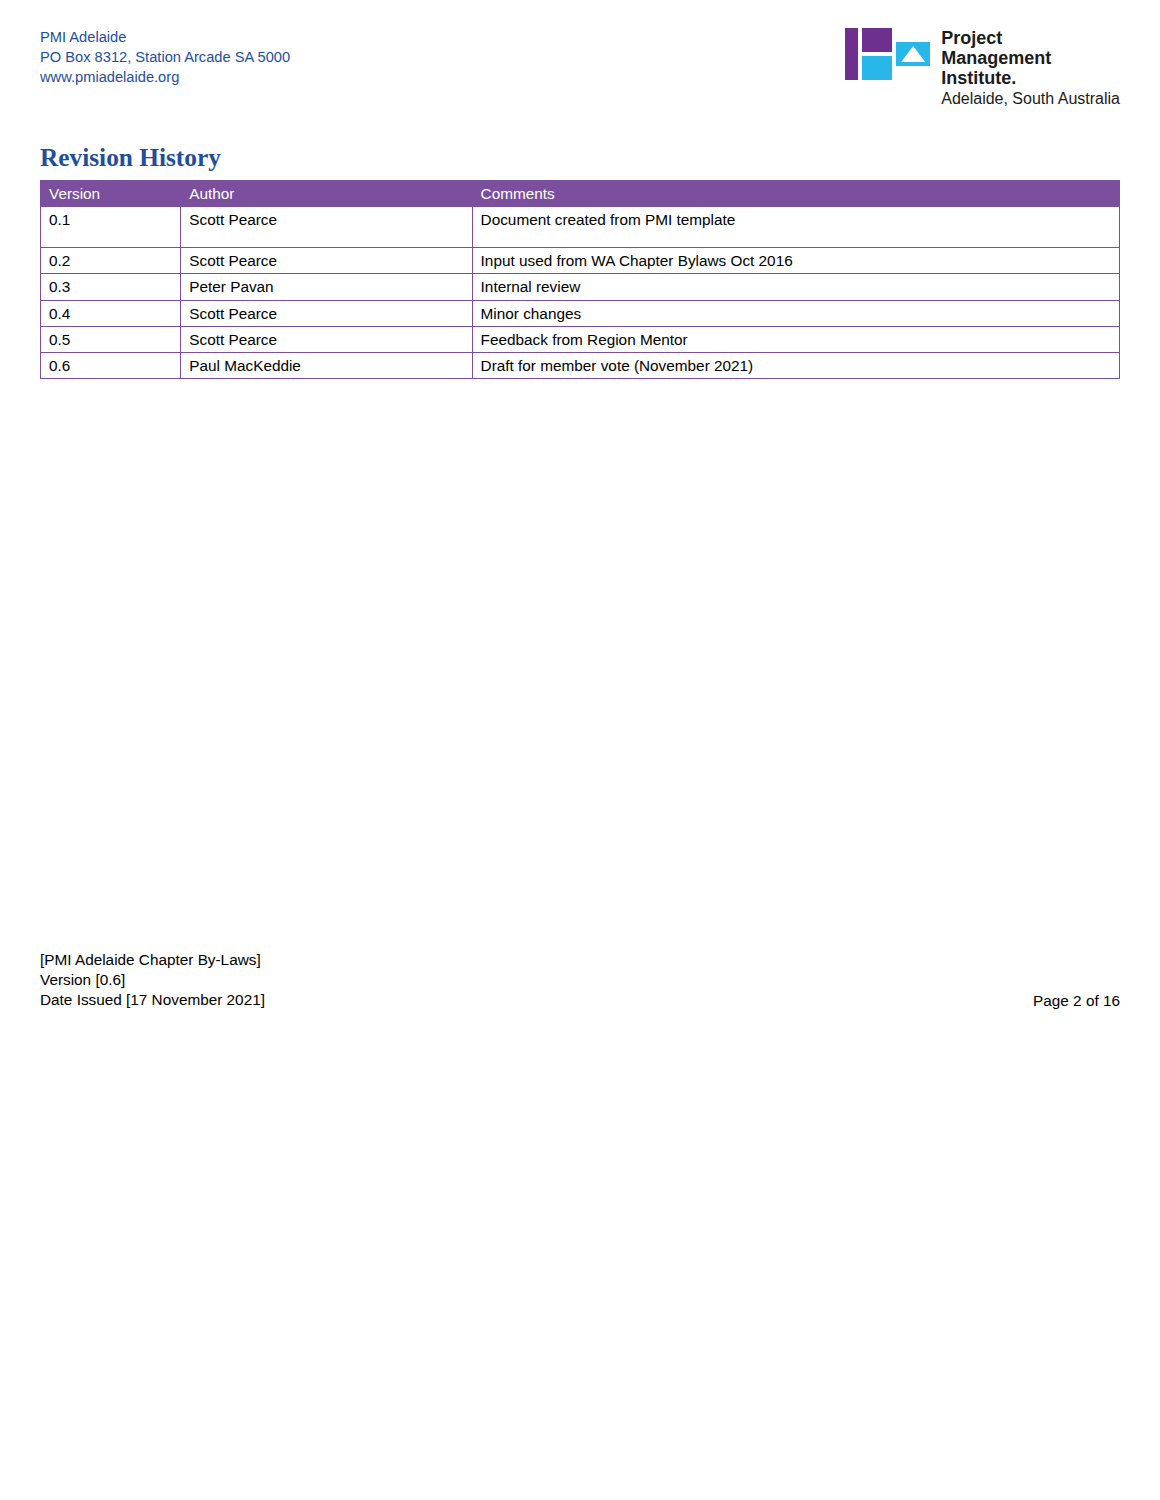PMI Adelaide
PO Box 8312, Station Arcade SA 5000
www.pmiadelaide.org
Project
Management
Institute.
Adelaide, South Australia
Revision History
| Version | Author | Comments |
| --- | --- | --- |
| 0.1 | Scott Pearce | Document created from PMI template |
| 0.2 | Scott Pearce | Input used from WA Chapter Bylaws Oct 2016 |
| 0.3 | Peter Pavan | Internal review |
| 0.4 | Scott Pearce | Minor changes |
| 0.5 | Scott Pearce | Feedback from Region Mentor |
| 0.6 | Paul MacKeddie | Draft for member vote (November 2021) |
[PMI Adelaide Chapter By-Laws]
Version [0.6]
Date Issued [17 November 2021]
Page 2 of 16